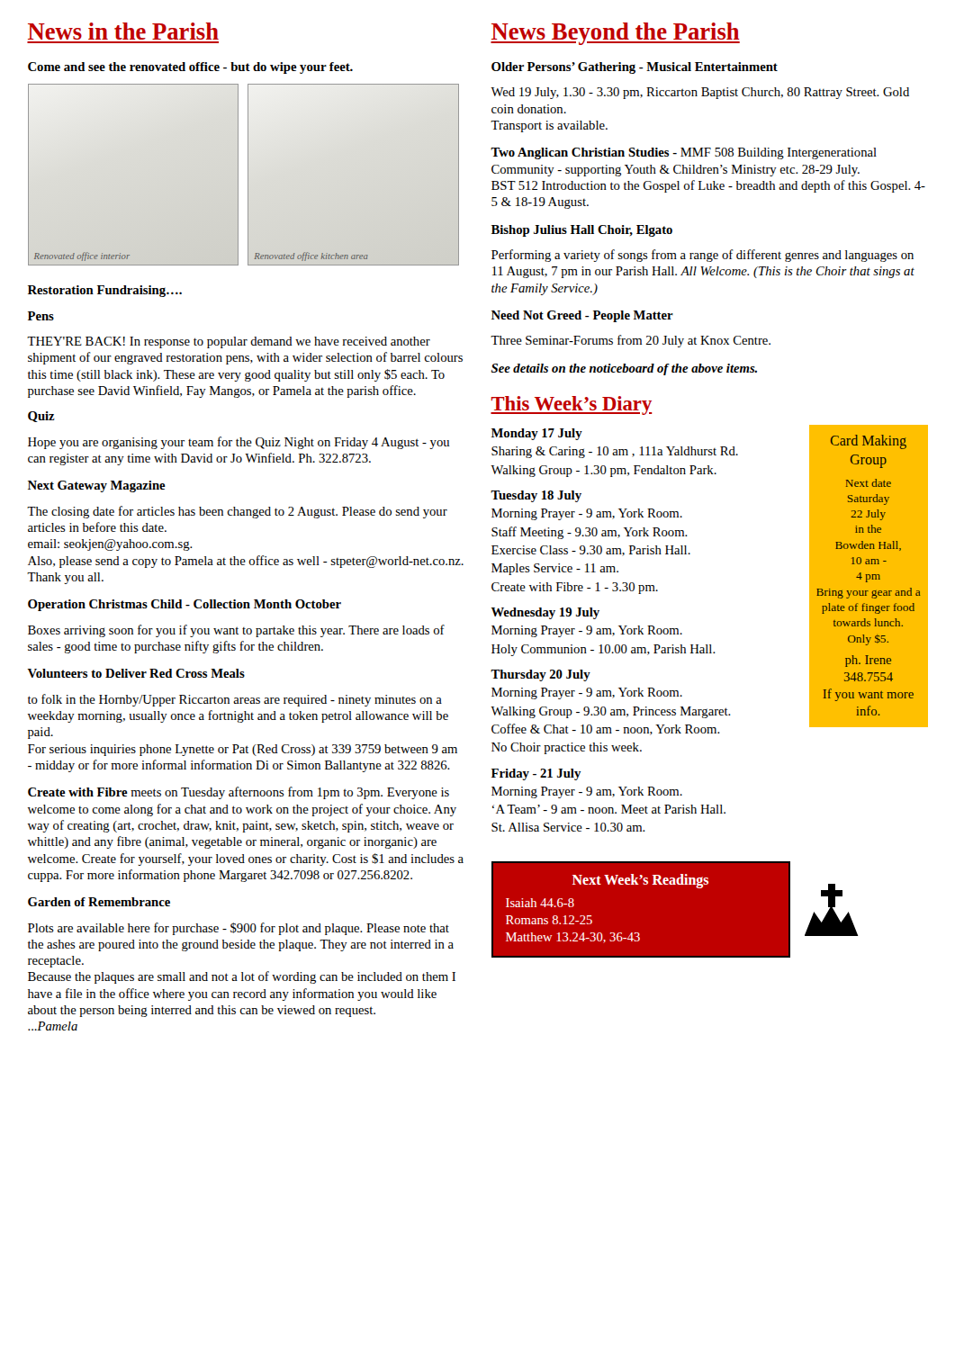News in the Parish
Come and see the renovated office - but do wipe your feet.
Renovated office interior
Renovated office kitchen area
Restoration Fundraising….
Pens
THEY'RE BACK! In response to popular demand we have received another shipment of our engraved restoration pens, with a wider selection of barrel colours this time (still black ink). These are very good quality but still only $5 each. To purchase see David Winfield, Fay Mangos, or Pamela at the parish office.
Quiz
Hope you are organising your team for the Quiz Night on Friday 4 August - you can register at any time with David or Jo Winfield. Ph. 322.8723.
Next Gateway Magazine
The closing date for articles has been changed to 2 August. Please do send your articles in before this date.
email: seokjen@yahoo.com.sg.
Also, please send a copy to Pamela at the office as well - stpeter@world-net.co.nz. Thank you all.
Operation Christmas Child - Collection Month October
Boxes arriving soon for you if you want to partake this year. There are loads of sales - good time to purchase nifty gifts for the children.
Volunteers to Deliver Red Cross Meals
to folk in the Hornby/Upper Riccarton areas are required - ninety minutes on a weekday morning, usually once a fortnight and a token petrol allowance will be paid.
For serious inquiries phone Lynette or Pat (Red Cross) at 339 3759 between 9 am - midday or for more informal information Di or Simon Ballantyne at 322 8826.
Create with Fibre meets on Tuesday afternoons from 1pm to 3pm. Everyone is welcome to come along for a chat and to work on the project of your choice. Any way of creating (art, crochet, draw, knit, paint, sew, sketch, spin, stitch, weave or whittle) and any fibre (animal, vegetable or mineral, organic or inorganic) are welcome. Create for yourself, your loved ones or charity. Cost is $1 and includes a cuppa. For more information phone Margaret 342.7098 or 027.256.8202.
Garden of Remembrance
Plots are available here for purchase - $900 for plot and plaque. Please note that the ashes are poured into the ground beside the plaque. They are not interred in a receptacle.
Because the plaques are small and not a lot of wording can be included on them I have a file in the office where you can record any information you would like about the person being interred and this can be viewed on request.
...Pamela
News Beyond the Parish
Older Persons’ Gathering - Musical Entertainment
Wed 19 July, 1.30 - 3.30 pm, Riccarton Baptist Church, 80 Rattray Street. Gold coin donation.
Transport is available.
Two Anglican Christian Studies - MMF 508 Building Intergenerational Community - supporting Youth & Children’s Ministry etc. 28-29 July.
BST 512 Introduction to the Gospel of Luke - breadth and depth of this Gospel. 4-5 & 18-19 August.
Bishop Julius Hall Choir, Elgato
Performing a variety of songs from a range of different genres and languages on 11 August, 7 pm in our Parish Hall. All Welcome. (This is the Choir that sings at the Family Service.)
Need Not Greed - People Matter
Three Seminar-Forums from 20 July at Knox Centre.
See details on the noticeboard of the above items.
This Week’s Diary
Monday 17 July
Sharing & Caring - 10 am , 111a Yaldhurst Rd.
Walking Group - 1.30 pm, Fendalton Park.
Tuesday 18 July
Morning Prayer - 9 am, York Room.
Staff Meeting - 9.30 am, York Room.
Exercise Class - 9.30 am, Parish Hall.
Maples Service - 11 am.
Create with Fibre - 1 - 3.30 pm.
Wednesday 19 July
Morning Prayer - 9 am, York Room.
Holy Communion - 10.00 am, Parish Hall.
Thursday 20 July
Morning Prayer - 9 am, York Room.
Walking Group - 9.30 am, Princess Margaret.
Coffee & Chat - 10 am - noon, York Room.
No Choir practice this week.
Friday - 21 July
Morning Prayer - 9 am, York Room.
‘A Team’ - 9 am - noon. Meet at Parish Hall.
St. Allisa Service - 10.30 am.
Card Making Group
Next date
Saturday
22 July
in the
Bowden Hall,
10 am -
4 pm
Bring your gear and a plate of finger food towards lunch.
Only $5.
ph. Irene
348.7554
If you want more info.
Next Week’s Readings
Isaiah 44.6-8
Romans 8.12-25
Matthew 13.24-30, 36-43